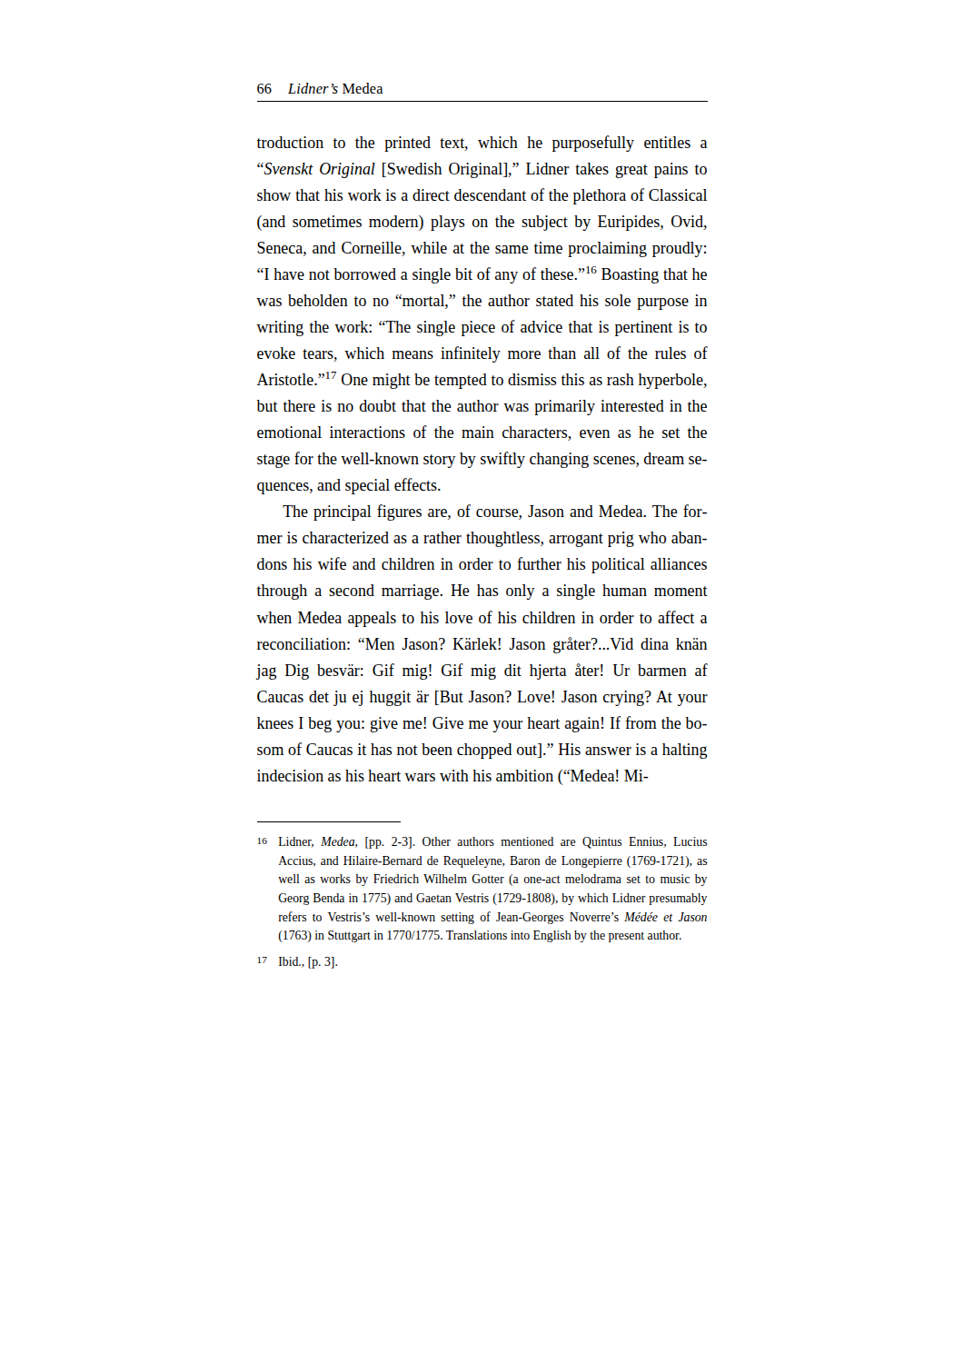66 Lidner’s Medea
troduction to the printed text, which he purposefully entitles a “Svenskt Original [Swedish Original],” Lidner takes great pains to show that his work is a direct descendant of the plethora of Classical (and sometimes modern) plays on the subject by Euripides, Ovid, Seneca, and Corneille, while at the same time proclaiming proudly: “I have not borrowed a single bit of any of these.”16 Boasting that he was beholden to no “mortal,” the author stated his sole purpose in writing the work: “The single piece of advice that is pertinent is to evoke tears, which means infinitely more than all of the rules of Aristotle.”17 One might be tempted to dismiss this as rash hyperbole, but there is no doubt that the author was primarily interested in the emotional interactions of the main characters, even as he set the stage for the well-known story by swiftly changing scenes, dream sequences, and special effects.
The principal figures are, of course, Jason and Medea. The former is characterized as a rather thoughtless, arrogant prig who abandons his wife and children in order to further his political alliances through a second marriage. He has only a single human moment when Medea appeals to his love of his children in order to affect a reconciliation: “Men Jason? Kärlek! Jason gråter?...Vid dina knän jag Dig besvär: Gif mig! Gif mig dit hjerta åter! Ur barmen af Caucas det ju ej huggit är [But Jason? Love! Jason crying? At your knees I beg you: give me! Give me your heart again! If from the bosom of Caucas it has not been chopped out].” His answer is a halting indecision as his heart wars with his ambition (“Medea! Mi-
16
Lidner, Medea, [pp. 2-3]. Other authors mentioned are Quintus Ennius, Lucius Accius, and Hilaire-Bernard de Requeleyne, Baron de Longepierre (1769-1721), as well as works by Friedrich Wilhelm Gotter (a one-act melodrama set to music by Georg Benda in 1775) and Gaetan Vestris (1729-1808), by which Lidner presumably refers to Vestris’s well-known setting of Jean-Georges Noverre’s Médée et Jason (1763) in Stuttgart in 1770/1775. Translations into English by the present author.
17
Ibid., [p. 3].